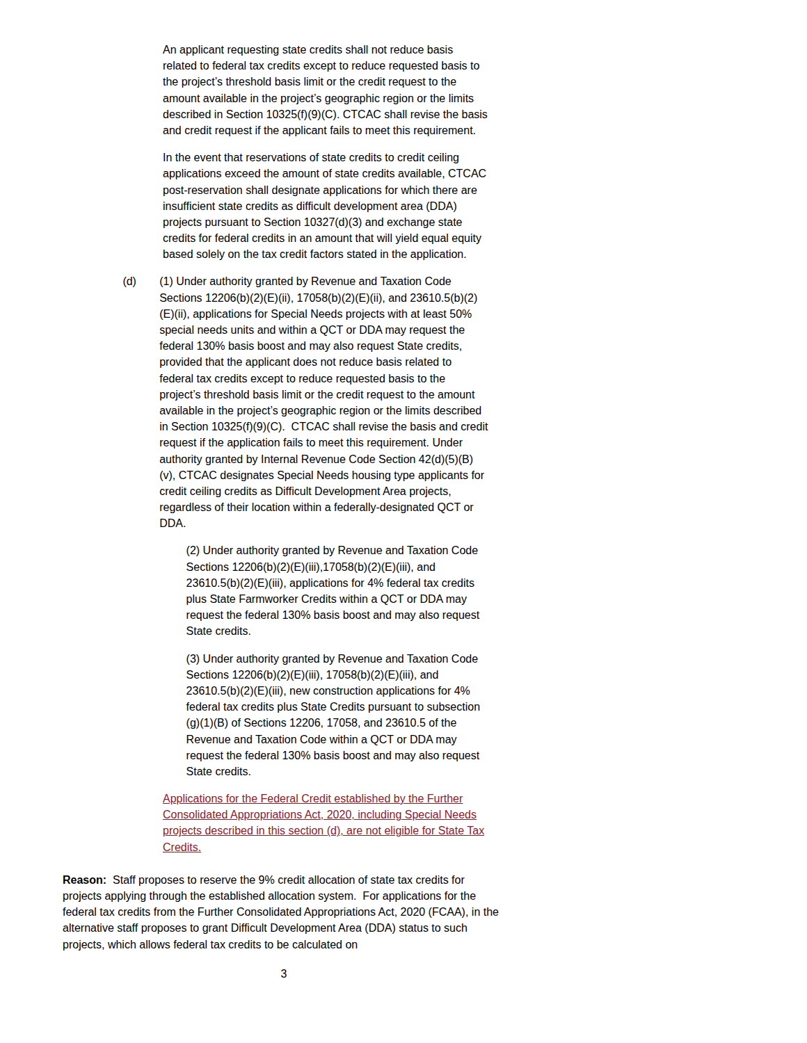An applicant requesting state credits shall not reduce basis related to federal tax credits except to reduce requested basis to the project’s threshold basis limit or the credit request to the amount available in the project’s geographic region or the limits described in Section 10325(f)(9)(C). CTCAC shall revise the basis and credit request if the applicant fails to meet this requirement.
In the event that reservations of state credits to credit ceiling applications exceed the amount of state credits available, CTCAC post-reservation shall designate applications for which there are insufficient state credits as difficult development area (DDA) projects pursuant to Section 10327(d)(3) and exchange state credits for federal credits in an amount that will yield equal equity based solely on the tax credit factors stated in the application.
(d)
(1) Under authority granted by Revenue and Taxation Code Sections 12206(b)(2)(E)(ii), 17058(b)(2)(E)(ii), and 23610.5(b)(2)(E)(ii), applications for Special Needs projects with at least 50% special needs units and within a QCT or DDA may request the federal 130% basis boost and may also request State credits, provided that the applicant does not reduce basis related to federal tax credits except to reduce requested basis to the project’s threshold basis limit or the credit request to the amount available in the project’s geographic region or the limits described in Section 10325(f)(9)(C). CTCAC shall revise the basis and credit request if the application fails to meet this requirement. Under authority granted by Internal Revenue Code Section 42(d)(5)(B)(v), CTCAC designates Special Needs housing type applicants for credit ceiling credits as Difficult Development Area projects, regardless of their location within a federally-designated QCT or DDA.
(2) Under authority granted by Revenue and Taxation Code Sections 12206(b)(2)(E)(iii),17058(b)(2)(E)(iii), and 23610.5(b)(2)(E)(iii), applications for 4% federal tax credits plus State Farmworker Credits within a QCT or DDA may request the federal 130% basis boost and may also request State credits.
(3) Under authority granted by Revenue and Taxation Code Sections 12206(b)(2)(E)(iii), 17058(b)(2)(E)(iii), and 23610.5(b)(2)(E)(iii), new construction applications for 4% federal tax credits plus State Credits pursuant to subsection (g)(1)(B) of Sections 12206, 17058, and 23610.5 of the Revenue and Taxation Code within a QCT or DDA may request the federal 130% basis boost and may also request State credits.
Applications for the Federal Credit established by the Further Consolidated Appropriations Act, 2020, including Special Needs projects described in this section (d), are not eligible for State Tax Credits.
Reason: Staff proposes to reserve the 9% credit allocation of state tax credits for projects applying through the established allocation system. For applications for the federal tax credits from the Further Consolidated Appropriations Act, 2020 (FCAA), in the alternative staff proposes to grant Difficult Development Area (DDA) status to such projects, which allows federal tax credits to be calculated on
3